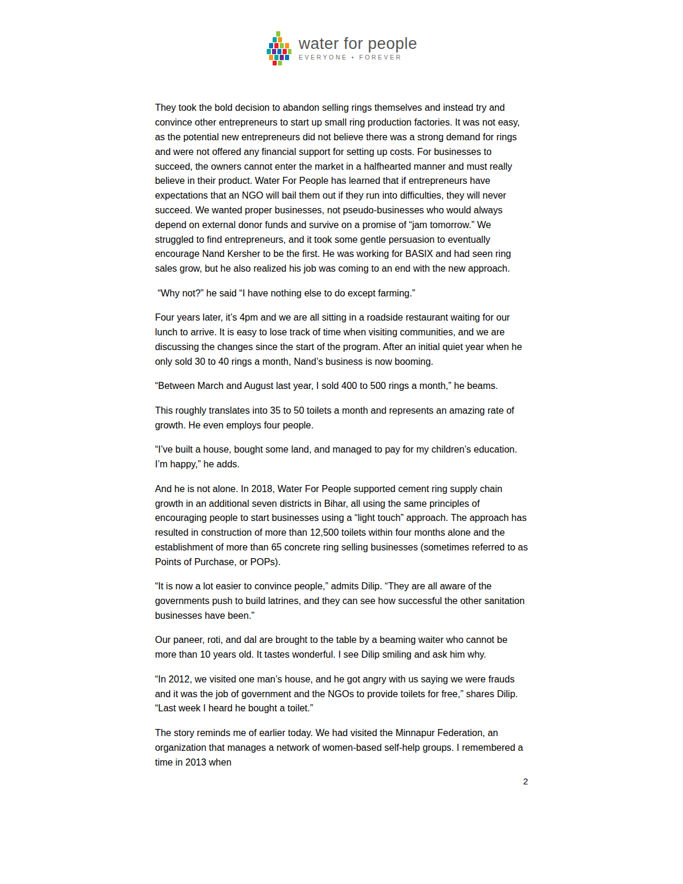water for people
EVERYONE • FOREVER
They took the bold decision to abandon selling rings themselves and instead try and convince other entrepreneurs to start up small ring production factories. It was not easy, as the potential new entrepreneurs did not believe there was a strong demand for rings and were not offered any financial support for setting up costs. For businesses to succeed, the owners cannot enter the market in a halfhearted manner and must really believe in their product. Water For People has learned that if entrepreneurs have expectations that an NGO will bail them out if they run into difficulties, they will never succeed. We wanted proper businesses, not pseudo-businesses who would always depend on external donor funds and survive on a promise of “jam tomorrow.” We struggled to find entrepreneurs, and it took some gentle persuasion to eventually encourage Nand Kersher to be the first. He was working for BASIX and had seen ring sales grow, but he also realized his job was coming to an end with the new approach.
“Why not?” he said “I have nothing else to do except farming.”
Four years later, it’s 4pm and we are all sitting in a roadside restaurant waiting for our lunch to arrive. It is easy to lose track of time when visiting communities, and we are discussing the changes since the start of the program. After an initial quiet year when he only sold 30 to 40 rings a month, Nand’s business is now booming.
“Between March and August last year, I sold 400 to 500 rings a month,” he beams.
This roughly translates into 35 to 50 toilets a month and represents an amazing rate of growth. He even employs four people.
“I’ve built a house, bought some land, and managed to pay for my children’s education. I’m happy,” he adds.
And he is not alone. In 2018, Water For People supported cement ring supply chain growth in an additional seven districts in Bihar, all using the same principles of encouraging people to start businesses using a “light touch” approach. The approach has resulted in construction of more than 12,500 toilets within four months alone and the establishment of more than 65 concrete ring selling businesses (sometimes referred to as Points of Purchase, or POPs).
“It is now a lot easier to convince people,” admits Dilip. “They are all aware of the governments push to build latrines, and they can see how successful the other sanitation businesses have been.”
Our paneer, roti, and dal are brought to the table by a beaming waiter who cannot be more than 10 years old. It tastes wonderful. I see Dilip smiling and ask him why.
“In 2012, we visited one man’s house, and he got angry with us saying we were frauds and it was the job of government and the NGOs to provide toilets for free,” shares Dilip. “Last week I heard he bought a toilet.”
The story reminds me of earlier today. We had visited the Minnapur Federation, an organization that manages a network of women-based self-help groups. I remembered a time in 2013 when
2